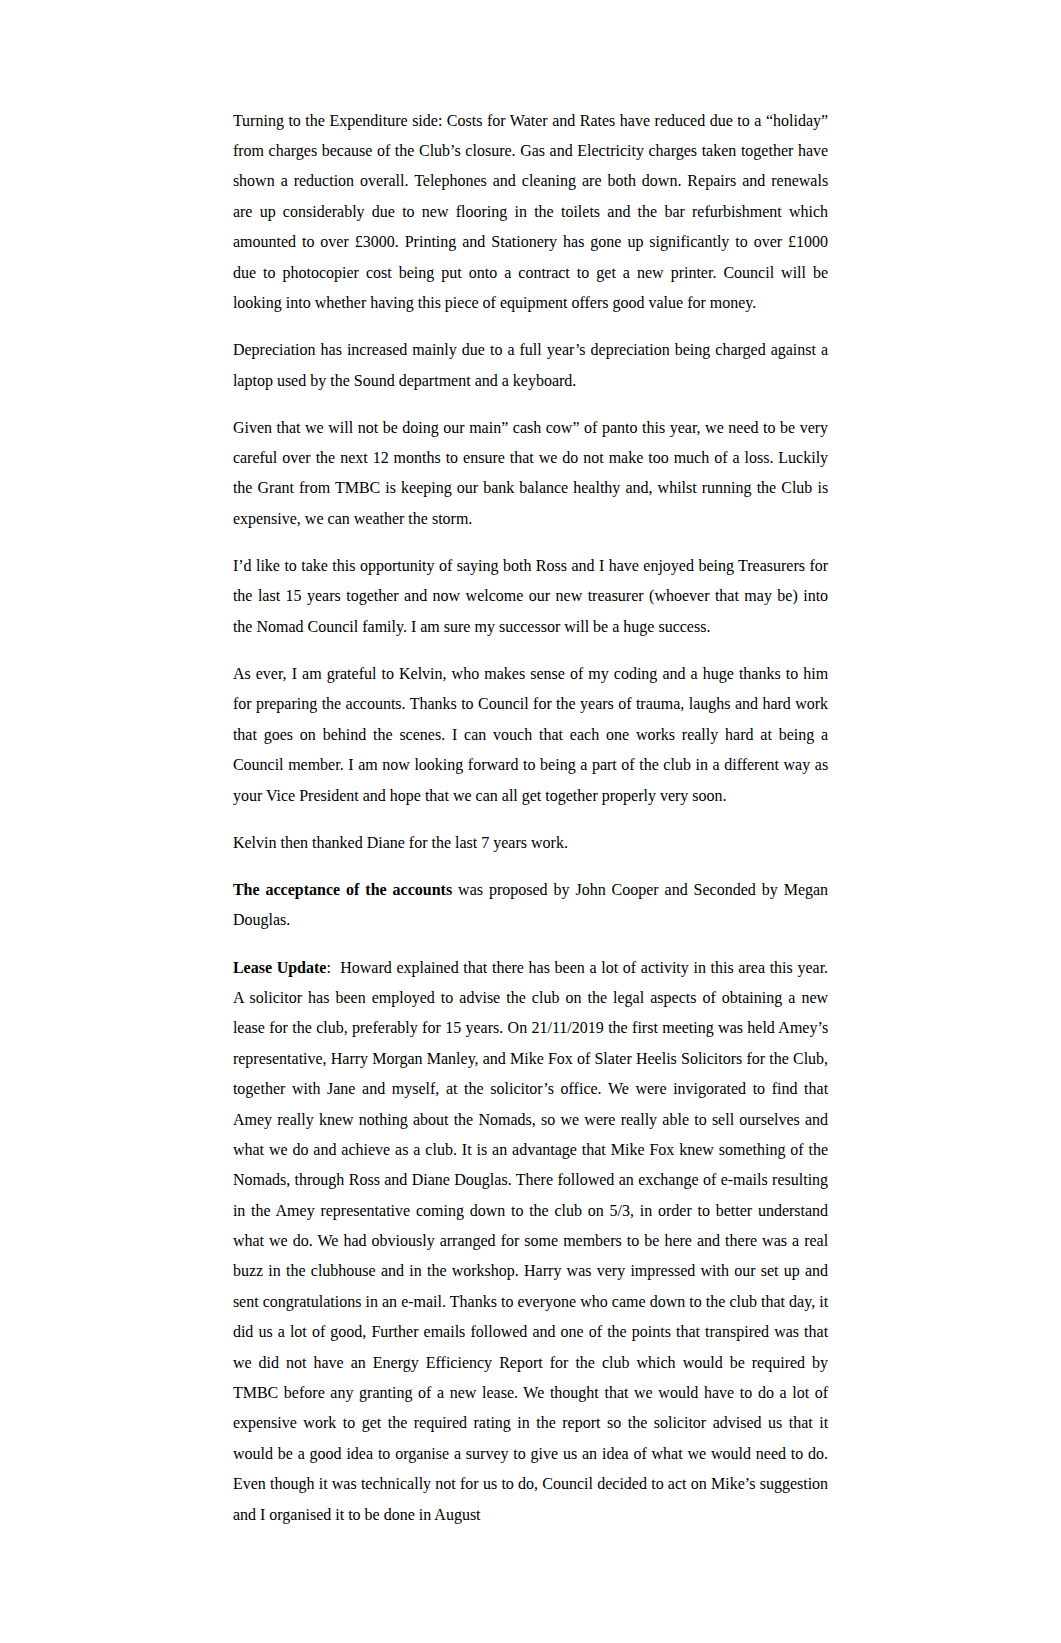Turning to the Expenditure side: Costs for Water and Rates have reduced due to a “holiday” from charges because of the Club’s closure. Gas and Electricity charges taken together have shown a reduction overall. Telephones and cleaning are both down. Repairs and renewals are up considerably due to new flooring in the toilets and the bar refurbishment which amounted to over £3000. Printing and Stationery has gone up significantly to over £1000 due to photocopier cost being put onto a contract to get a new printer. Council will be looking into whether having this piece of equipment offers good value for money.
Depreciation has increased mainly due to a full year’s depreciation being charged against a laptop used by the Sound department and a keyboard.
Given that we will not be doing our main” cash cow” of panto this year, we need to be very careful over the next 12 months to ensure that we do not make too much of a loss. Luckily the Grant from TMBC is keeping our bank balance healthy and, whilst running the Club is expensive, we can weather the storm.
I’d like to take this opportunity of saying both Ross and I have enjoyed being Treasurers for the last 15 years together and now welcome our new treasurer (whoever that may be) into the Nomad Council family. I am sure my successor will be a huge success.
As ever, I am grateful to Kelvin, who makes sense of my coding and a huge thanks to him for preparing the accounts. Thanks to Council for the years of trauma, laughs and hard work that goes on behind the scenes. I can vouch that each one works really hard at being a Council member. I am now looking forward to being a part of the club in a different way as your Vice President and hope that we can all get together properly very soon.
Kelvin then thanked Diane for the last 7 years work.
The acceptance of the accounts was proposed by John Cooper and Seconded by Megan Douglas.
Lease Update: Howard explained that there has been a lot of activity in this area this year. A solicitor has been employed to advise the club on the legal aspects of obtaining a new lease for the club, preferably for 15 years. On 21/11/2019 the first meeting was held Amey’s representative, Harry Morgan Manley, and Mike Fox of Slater Heelis Solicitors for the Club, together with Jane and myself, at the solicitor’s office. We were invigorated to find that Amey really knew nothing about the Nomads, so we were really able to sell ourselves and what we do and achieve as a club. It is an advantage that Mike Fox knew something of the Nomads, through Ross and Diane Douglas. There followed an exchange of e-mails resulting in the Amey representative coming down to the club on 5/3, in order to better understand what we do. We had obviously arranged for some members to be here and there was a real buzz in the clubhouse and in the workshop. Harry was very impressed with our set up and sent congratulations in an e-mail. Thanks to everyone who came down to the club that day, it did us a lot of good, Further emails followed and one of the points that transpired was that we did not have an Energy Efficiency Report for the club which would be required by TMBC before any granting of a new lease. We thought that we would have to do a lot of expensive work to get the required rating in the report so the solicitor advised us that it would be a good idea to organise a survey to give us an idea of what we would need to do. Even though it was technically not for us to do, Council decided to act on Mike’s suggestion and I organised it to be done in August